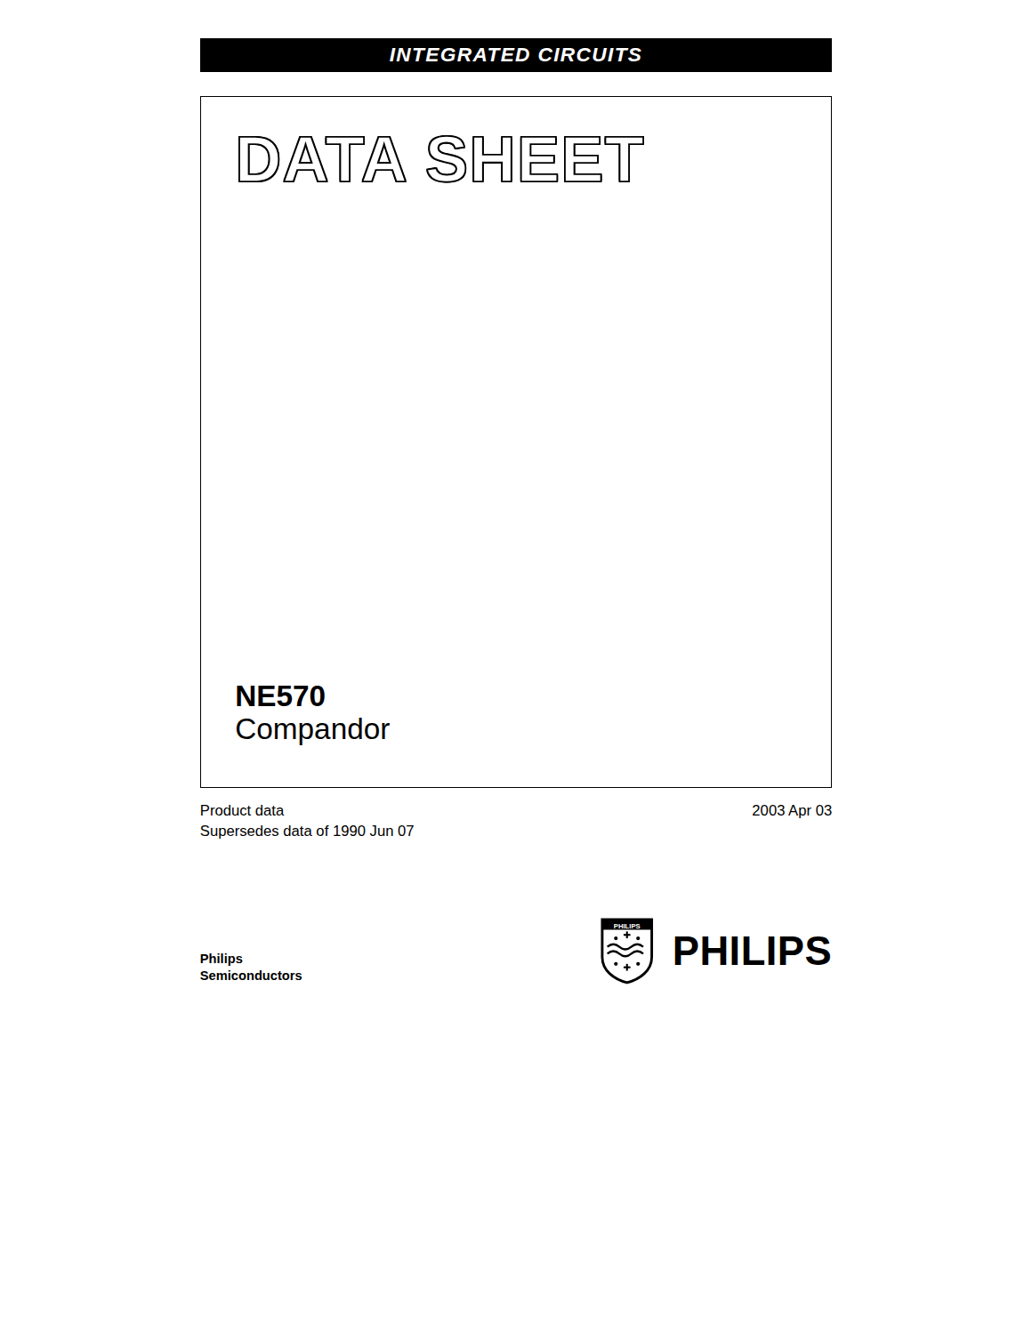INTEGRATED CIRCUITS
DATA SHEET
NE570
Compandor
Product data
Supersedes data of 1990 Jun 07
2003 Apr 03
Philips
Semiconductors
PHILIPS PHILIPS